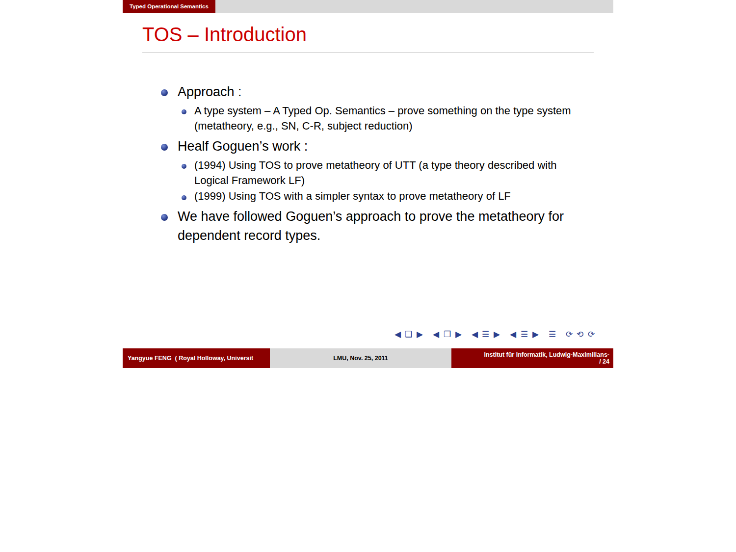Typed Operational Semantics
TOS – Introduction
Approach :
A type system – A Typed Op. Semantics – prove something on the type system (metatheory, e.g., SN, C-R, subject reduction)
Healf Goguen’s work :
(1994) Using TOS to prove metatheory of UTT (a type theory described with Logical Framework LF)
(1999) Using TOS with a simpler syntax to prove metatheory of LF
We have followed Goguen’s approach to prove the metatheory for dependent record types.
◀ ❑ ▶ ◀ ❐ ▶ ◀ ☰ ▶ ◀ ☰ ▶ ☰ ⟳ ⟲ ⟳
Yangyue FENG ( Royal Holloway, Universit
LMU, Nov. 25, 2011
Institut für Informatik, Ludwig-Maximilians-
/ 24